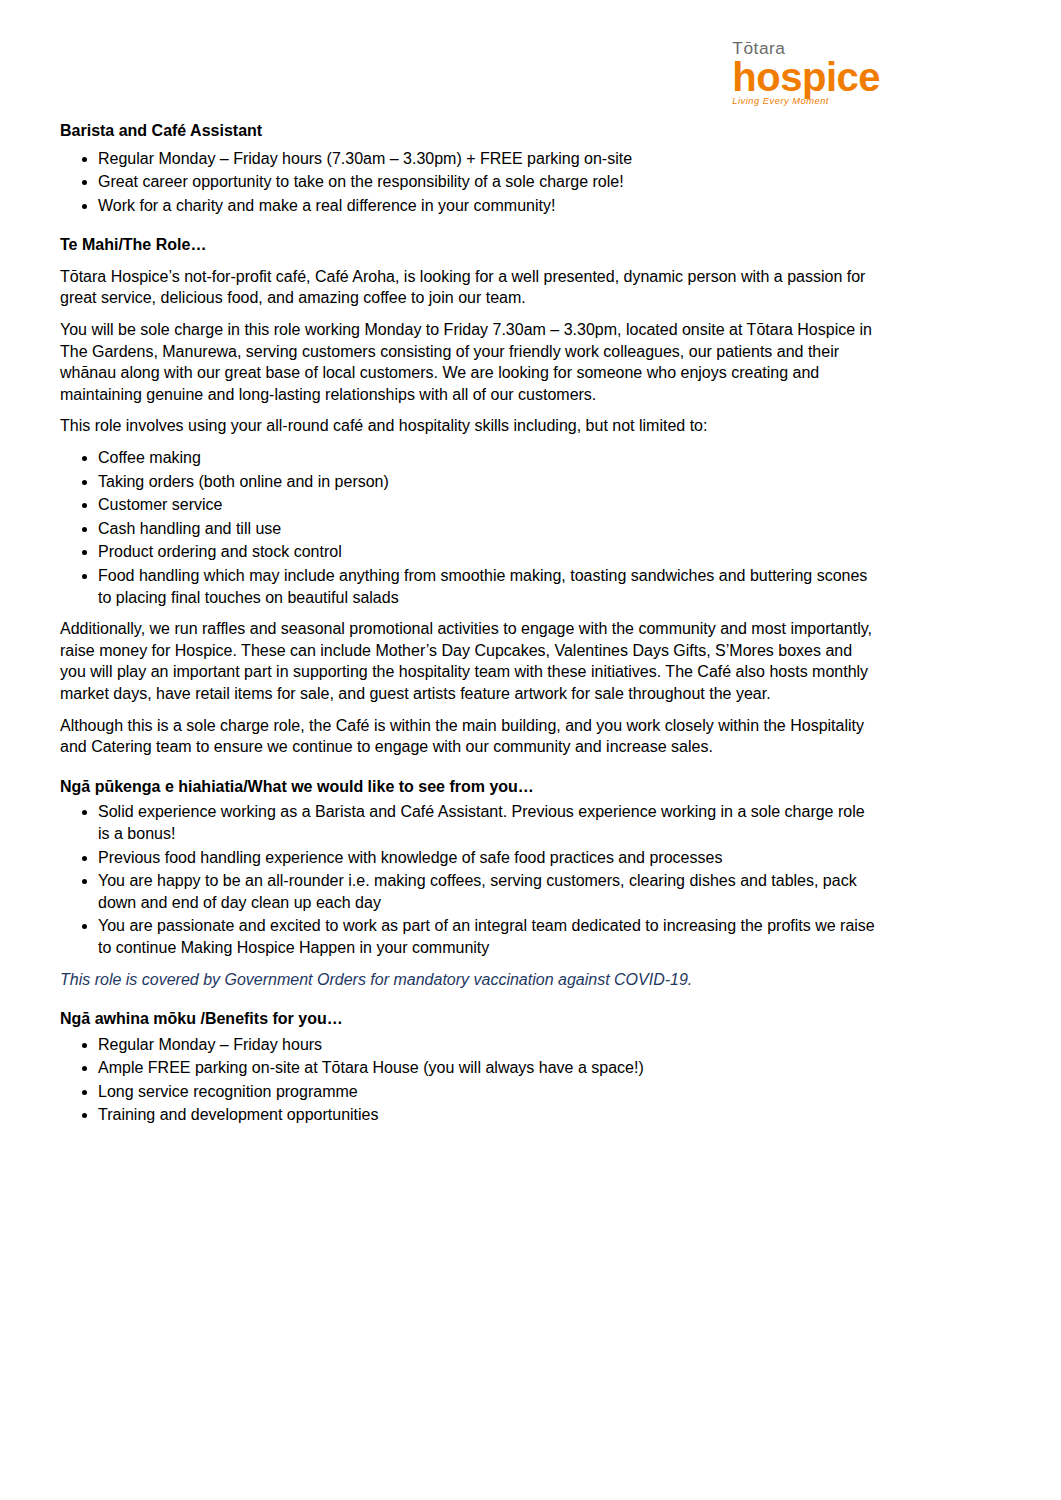Tōtara
hospice
Living Every Moment
Barista and Café Assistant
Regular Monday – Friday hours (7.30am – 3.30pm) + FREE parking on-site
Great career opportunity to take on the responsibility of a sole charge role!
Work for a charity and make a real difference in your community!
Te Mahi/The Role…
Tōtara Hospice’s not-for-profit café, Café Aroha, is looking for a well presented, dynamic person with a passion for great service, delicious food, and amazing coffee to join our team.
You will be sole charge in this role working Monday to Friday 7.30am – 3.30pm, located onsite at Tōtara Hospice in The Gardens, Manurewa, serving customers consisting of your friendly work colleagues, our patients and their whānau along with our great base of local customers. We are looking for someone who enjoys creating and maintaining genuine and long-lasting relationships with all of our customers.
This role involves using your all-round café and hospitality skills including, but not limited to:
Coffee making
Taking orders (both online and in person)
Customer service
Cash handling and till use
Product ordering and stock control
Food handling which may include anything from smoothie making, toasting sandwiches and buttering scones to placing final touches on beautiful salads
Additionally, we run raffles and seasonal promotional activities to engage with the community and most importantly, raise money for Hospice. These can include Mother’s Day Cupcakes, Valentines Days Gifts, S’Mores boxes and you will play an important part in supporting the hospitality team with these initiatives. The Café also hosts monthly market days, have retail items for sale, and guest artists feature artwork for sale throughout the year.
Although this is a sole charge role, the Café is within the main building, and you work closely within the Hospitality and Catering team to ensure we continue to engage with our community and increase sales.
Ngā pūkenga e hiahiatia/What we would like to see from you…
Solid experience working as a Barista and Café Assistant. Previous experience working in a sole charge role is a bonus!
Previous food handling experience with knowledge of safe food practices and processes
You are happy to be an all-rounder i.e. making coffees, serving customers, clearing dishes and tables, pack down and end of day clean up each day
You are passionate and excited to work as part of an integral team dedicated to increasing the profits we raise to continue Making Hospice Happen in your community
This role is covered by Government Orders for mandatory vaccination against COVID-19.
Ngā awhina mōku /Benefits for you…
Regular Monday – Friday hours
Ample FREE parking on-site at Tōtara House (you will always have a space!)
Long service recognition programme
Training and development opportunities